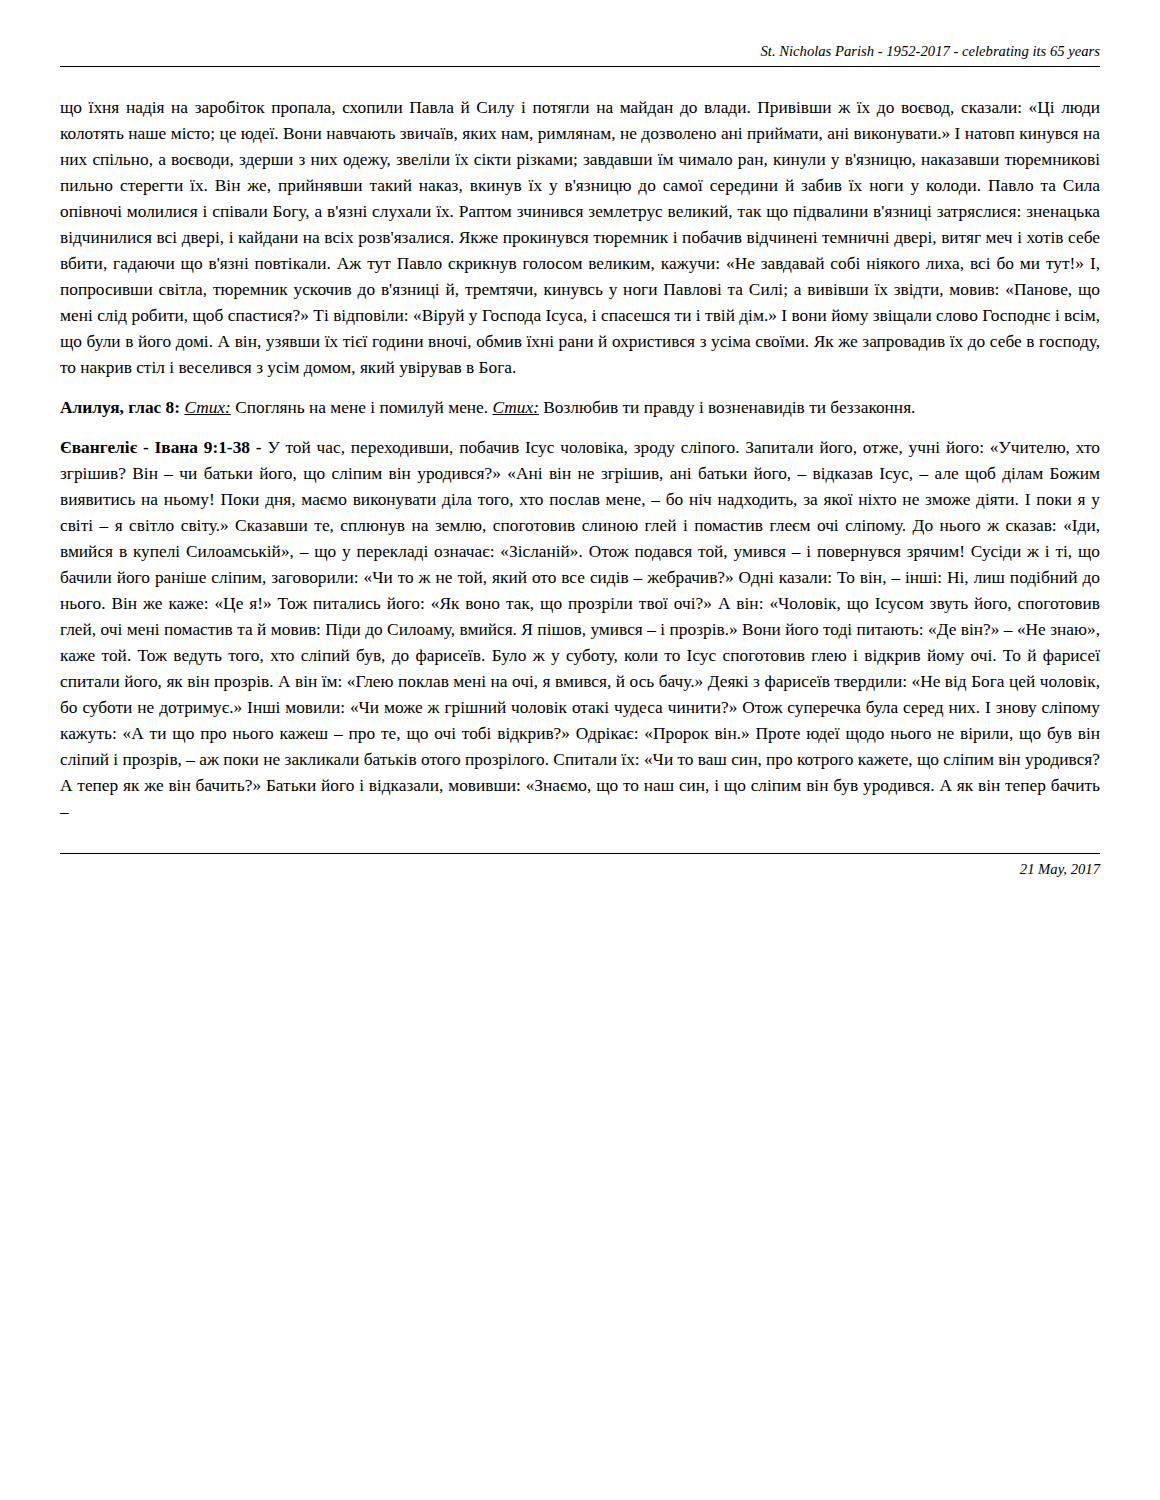St. Nicholas Parish - 1952-2017 - celebrating its 65 years
що їхня надія на заробіток пропала, схопили Павла й Силу і потягли на майдан до влади. Привівши ж їх до воєвод, сказали: «Ці люди колотять наше місто; це юдеї. Вони навчають звичаїв, яких нам, римлянам, не дозволено ані приймати, ані виконувати.» І натовп кинувся на них спільно, а воєводи, здерши з них одежу, звеліли їх сікти різками; завдавши їм чимало ран, кинули у в'язницю, наказавши тюремникові пильно стерегти їх. Він же, прийнявши такий наказ, вкинув їх у в'язницю до самої середини й забив їх ноги у колоди. Павло та Сила опівночі молилися і співали Богу, а в'язні слухали їх. Раптом зчинився землетрус великий, так що підвалини в'язниці затряслися: зненацька відчинилися всі двері, і кайдани на всіх розв'язалися. Якже прокинувся тюремник і побачив відчинені темничні двері, витяг меч і хотів себе вбити, гадаючи що в'язні повтікали. Аж тут Павло скрикнув голосом великим, кажучи: «Не завдавай собі ніякого лиха, всі бо ми тут!» І, попросивши світла, тюремник ускочив до в'язниці й, тремтячи, кинувсь у ноги Павлові та Силі; а вивівши їх звідти, мовив: «Панове, що мені слід робити, щоб спастися?» Ті відповіли: «Віруй у Господа Ісуса, і спасешся ти і твій дім.» І вони йому звіщали слово Господнє і всім, що були в його домі. А він, узявши їх тієї години вночі, обмив їхні рани й охристився з усіма своїми. Як же запровадив їх до себе в господу, то накрив стіл і веселився з усім домом, який увірував в Бога.
Алилуя, глас 8: Стих: Споглянь на мене і помилуй мене. Стих: Возлюбив ти правду і возненавидів ти беззаконня.
Євангеліє - Івана 9:1-38 - У той час, переходивши, побачив Ісус чоловіка, зроду сліпого. Запитали його, отже, учні його: «Учителю, хто згрішив? Він – чи батьки його, що сліпим він уродився?» «Ані він не згрішив, ані батьки його, – відказав Ісус, – але щоб ділам Божим виявитись на ньому! Поки дня, маємо виконувати діла того, хто послав мене, – бо ніч надходить, за якої ніхто не зможе діяти. І поки я у світі – я світло світу.» Сказавши те, сплюнув на землю, споготовив слиною глей і помастив глеєм очі сліпому. До нього ж сказав: «Іди, вмийся в купелі Силоамській», – що у перекладі означає: «Зісланій». Отож подався той, умився – і повернувся зрячим! Сусіди ж і ті, що бачили його раніше сліпим, заговорили: «Чи то ж не той, який ото все сидів – жебрачив?» Одні казали: То він, – інші: Ні, лиш подібний до нього. Він же каже: «Це я!» Тож питались його: «Як воно так, що прозріли твої очі?» А він: «Чоловік, що Ісусом звуть його, споготовив глей, очі мені помастив та й мовив: Піди до Силоаму, вмийся. Я пішов, умився – і прозрів.» Вони його тоді питають: «Де він?» – «Не знаю», каже той. Тож ведуть того, хто сліпий був, до фарисеїв. Було ж у суботу, коли то Ісус споготовив глею і відкрив йому очі. То й фарисеї спитали його, як він прозрів. А він їм: «Глею поклав мені на очі, я вмився, й ось бачу.» Деякі з фарисеїв твердили: «Не від Бога цей чоловік, бо суботи не дотримує.» Інші мовили: «Чи може ж грішний чоловік отакі чудеса чинити?» Отож суперечка була серед них. І знову сліпому кажуть: «А ти що про нього кажеш – про те, що очі тобі відкрив?» Одрікає: «Пророк він.» Проте юдеї щодо нього не вірили, що був він сліпий і прозрів, – аж поки не закликали батьків отого прозрілого. Спитали їх: «Чи то ваш син, про котрого кажете, що сліпим він уродився? А тепер як же він бачить?» Батьки його і відказали, мовивши: «Знаємо, що то наш син, і що сліпим він був уродився. А як він тепер бачить –
21 May, 2017